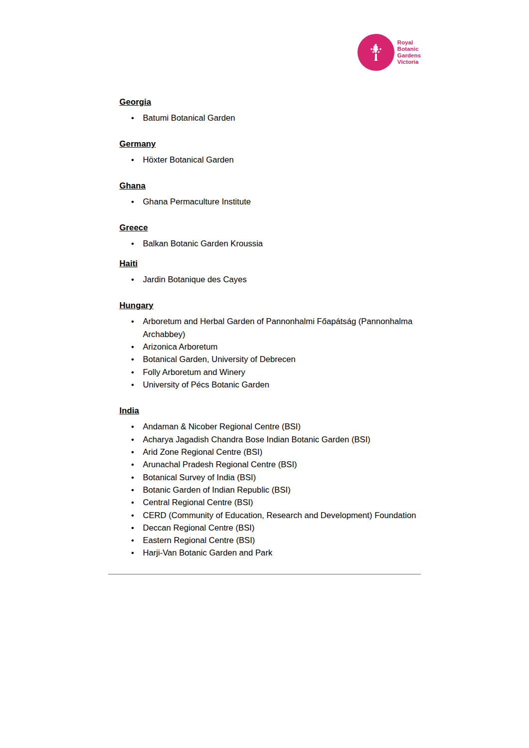Royal
Botanic
Gardens
Victoria
Georgia
Batumi Botanical Garden
Germany
Höxter Botanical Garden
Ghana
Ghana Permaculture Institute
Greece
Balkan Botanic Garden Kroussia
Haiti
Jardin Botanique des Cayes
Hungary
Arboretum and Herbal Garden of Pannonhalmi Főapátság (Pannonhalma Archabbey)
Arizonica Arboretum
Botanical Garden, University of Debrecen
Folly Arboretum and Winery
University of Pécs Botanic Garden
India
Andaman & Nicober Regional Centre (BSI)
Acharya Jagadish Chandra Bose Indian Botanic Garden (BSI)
Arid Zone Regional Centre (BSI)
Arunachal Pradesh Regional Centre (BSI)
Botanical Survey of India (BSI)
Botanic Garden of Indian Republic (BSI)
Central Regional Centre (BSI)
CERD (Community of Education, Research and Development) Foundation
Deccan Regional Centre (BSI)
Eastern Regional Centre (BSI)
Harji-Van Botanic Garden and Park